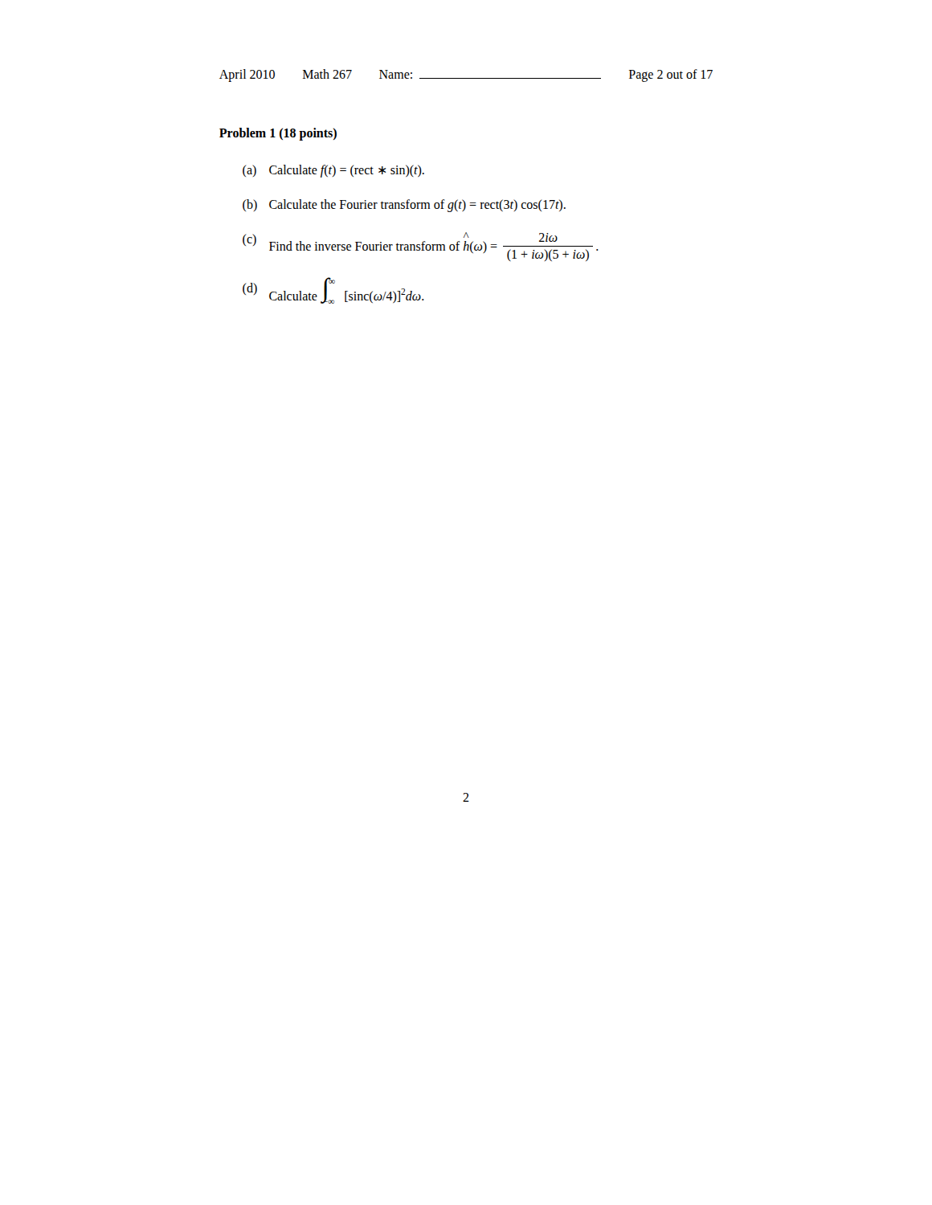April 2010 Math 267 Name:
Page 2 out of 17
Problem 1 (18 points)
(a) Calculate f(t) = (rect ∗ sin)(t).
(b) Calculate the Fourier transform of g(t) = rect(3t) cos(17t).
(c) Find the inverse Fourier transform of ^h(ω) = 2iω (1 + iω)(5 + iω) .
(d) Calculate ∫ ∞ −∞ [sinc(ω/4)]2dω.
2